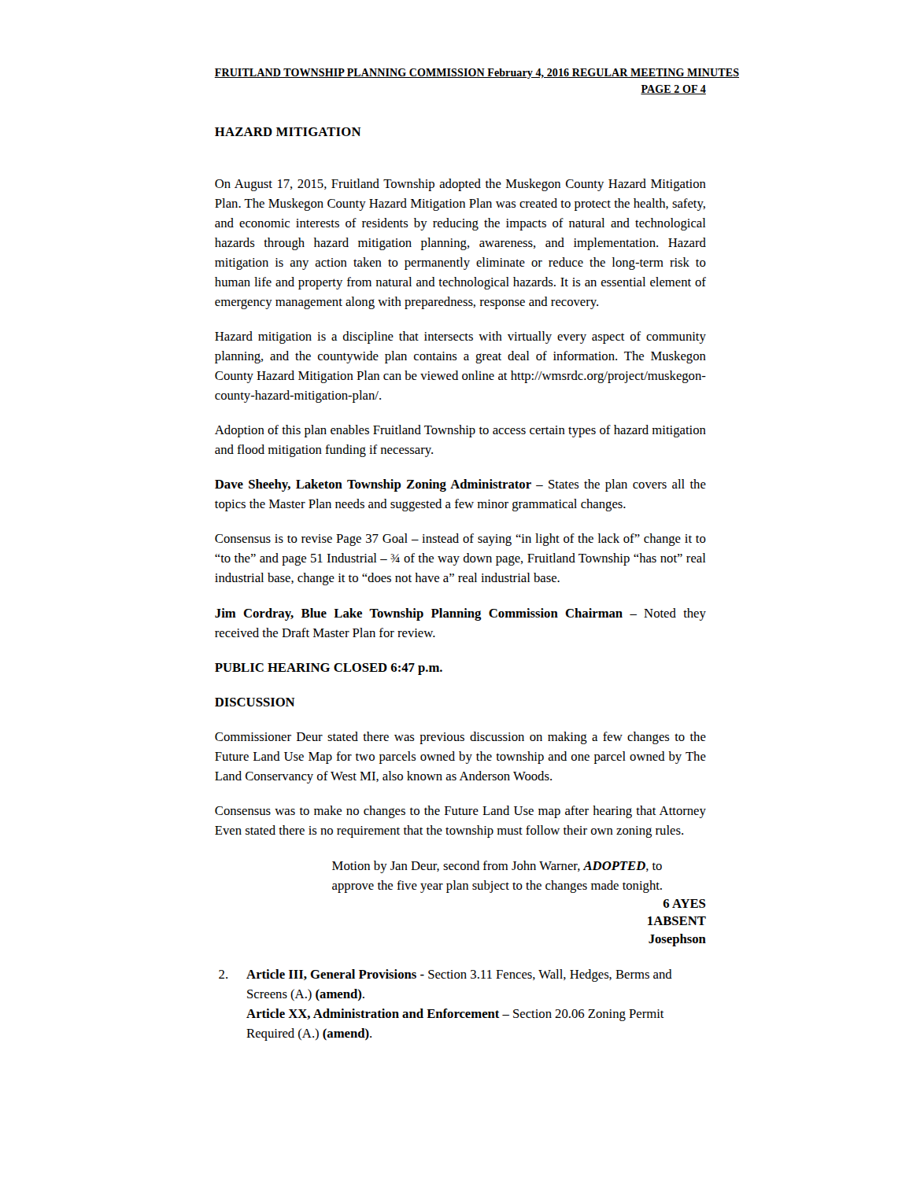FRUITLAND TOWNSHIP PLANNING COMMISSION February 4, 2016 REGULAR MEETING MINUTES PAGE 2 OF 4
HAZARD MITIGATION
On August 17, 2015, Fruitland Township adopted the Muskegon County Hazard Mitigation Plan. The Muskegon County Hazard Mitigation Plan was created to protect the health, safety, and economic interests of residents by reducing the impacts of natural and technological hazards through hazard mitigation planning, awareness, and implementation. Hazard mitigation is any action taken to permanently eliminate or reduce the long-term risk to human life and property from natural and technological hazards. It is an essential element of emergency management along with preparedness, response and recovery.
Hazard mitigation is a discipline that intersects with virtually every aspect of community planning, and the countywide plan contains a great deal of information. The Muskegon County Hazard Mitigation Plan can be viewed online at http://wmsrdc.org/project/muskegon-county-hazard-mitigation-plan/.
Adoption of this plan enables Fruitland Township to access certain types of hazard mitigation and flood mitigation funding if necessary.
Dave Sheehy, Laketon Township Zoning Administrator – States the plan covers all the topics the Master Plan needs and suggested a few minor grammatical changes.
Consensus is to revise Page 37 Goal – instead of saying “in light of the lack of” change it to “to the” and page 51 Industrial – ¾ of the way down page, Fruitland Township “has not” real industrial base, change it to “does not have a” real industrial base.
Jim Cordray, Blue Lake Township Planning Commission Chairman – Noted they received the Draft Master Plan for review.
PUBLIC HEARING CLOSED 6:47 p.m.
DISCUSSION
Commissioner Deur stated there was previous discussion on making a few changes to the Future Land Use Map for two parcels owned by the township and one parcel owned by The Land Conservancy of West MI, also known as Anderson Woods.
Consensus was to make no changes to the Future Land Use map after hearing that Attorney Even stated there is no requirement that the township must follow their own zoning rules.
Motion by Jan Deur, second from John Warner, ADOPTED, to approve the five year plan subject to the changes made tonight.
6 AYES
1ABSENT
Josephson
2.
Article III, General Provisions - Section 3.11 Fences, Wall, Hedges, Berms and Screens (A.) (amend).
Article XX, Administration and Enforcement – Section 20.06 Zoning Permit Required (A.) (amend).